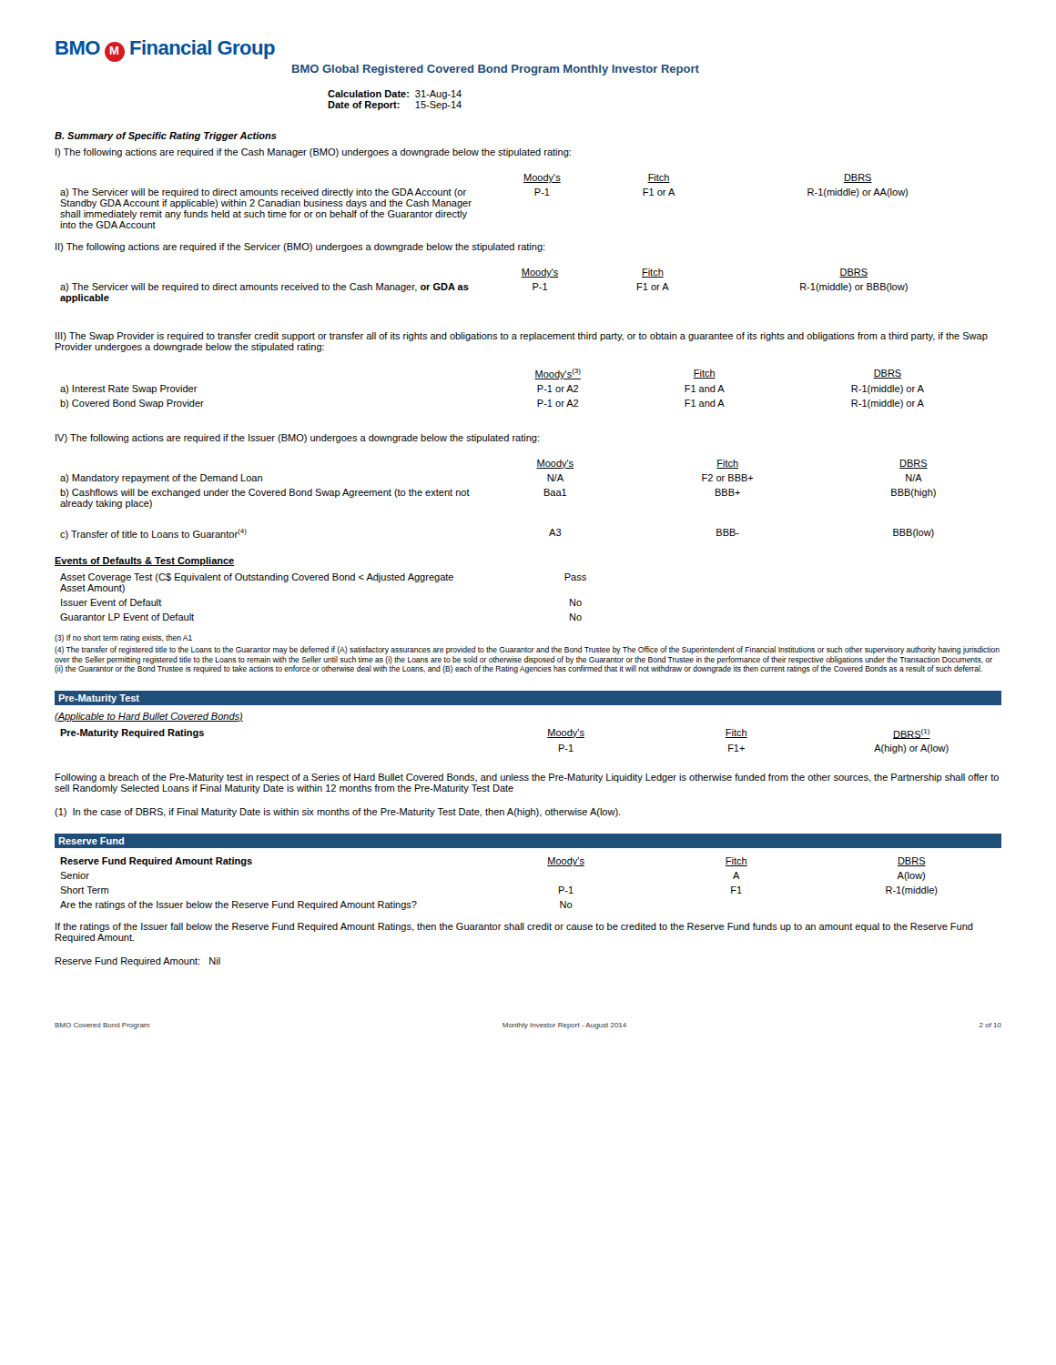BMO Financial Group
BMO Global Registered Covered Bond Program Monthly Investor Report
| Calculation Date: | 31-Aug-14 |
| Date of Report: | 15-Sep-14 |
B. Summary of Specific Rating Trigger Actions
I) The following actions are required if the Cash Manager (BMO) undergoes a downgrade below the stipulated rating:
| | Moody's | Fitch | DBRS |
| --- | --- | --- | --- |
| a) The Servicer will be required to direct amounts received directly into the GDA Account (or Standby GDA Account if applicable) within 2 Canadian business days and the Cash Manager shall immediately remit any funds held at such time for or on behalf of the Guarantor directly into the GDA Account | P-1 | F1 or A | R-1(middle) or AA(low) |
II) The following actions are required if the Servicer (BMO) undergoes a downgrade below the stipulated rating:
| | Moody's | Fitch | DBRS |
| --- | --- | --- | --- |
| a) The Servicer will be required to direct amounts received to the Cash Manager, or GDA as applicable | P-1 | F1 or A | R-1(middle) or BBB(low) |
III) The Swap Provider is required to transfer credit support or transfer all of its rights and obligations to a replacement third party, or to obtain a guarantee of its rights and obligations from a third party, if the Swap Provider undergoes a downgrade below the stipulated rating:
| | Moody's (3) | Fitch | DBRS |
| --- | --- | --- | --- |
| a) Interest Rate Swap Provider | P-1 or A2 | F1 and A | R-1(middle) or A |
| b) Covered Bond Swap Provider | P-1 or A2 | F1 and A | R-1(middle) or A |
IV) The following actions are required if the Issuer (BMO) undergoes a downgrade below the stipulated rating:
| | Moody's | Fitch | DBRS |
| --- | --- | --- | --- |
| a) Mandatory repayment of the Demand Loan | N/A | F2 or BBB+ | N/A |
| b) Cashflows will be exchanged under the Covered Bond Swap Agreement (to the extent not already taking place) | Baa1 | BBB+ | BBB(high) |
| c) Transfer of title to Loans to Guarantor (4) | A3 | BBB- | BBB(low) |
Events of Defaults & Test Compliance
| Asset Coverage Test (C$ Equivalent of Outstanding Covered Bond < Adjusted Aggregate Asset Amount) | Pass | |
| Issuer Event of Default | No | |
| Guarantor LP Event of Default | No | |
(3) If no short term rating exists, then A1
(4) The transfer of registered title to the Loans to the Guarantor may be deferred if (A) satisfactory assurances are provided to the Guarantor and the Bond Trustee by The Office of the Superintendent of Financial Institutions or such other supervisory authority having jurisdiction over the Seller permitting registered title to the Loans to remain with the Seller until such time as (i) the Loans are to be sold or otherwise disposed of by the Guarantor or the Bond Trustee in the performance of their respective obligations under the Transaction Documents, or (ii) the Guarantor or the Bond Trustee is required to take actions to enforce or otherwise deal with the Loans, and (B) each of the Rating Agencies has confirmed that it will not withdraw or downgrade its then current ratings of the Covered Bonds as a result of such deferral.
Pre-Maturity Test
(Applicable to Hard Bullet Covered Bonds)
| Pre-Maturity Required Ratings | Moody's | Fitch | DBRS (1) |
| | P-1 | F1+ | A(high) or A(low) |
Following a breach of the Pre-Maturity test in respect of a Series of Hard Bullet Covered Bonds, and unless the Pre-Maturity Liquidity Ledger is otherwise funded from the other sources, the Partnership shall offer to sell Randomly Selected Loans if Final Maturity Date is within 12 months from the Pre-Maturity Test Date
(1) In the case of DBRS, if Final Maturity Date is within six months of the Pre-Maturity Test Date, then A(high), otherwise A(low).
Reserve Fund
| Reserve Fund Required Amount Ratings | Moody's | Fitch | DBRS |
| Senior | | A | A(low) |
| Short Term | P-1 | F1 | R-1(middle) |
| Are the ratings of the Issuer below the Reserve Fund Required Amount Ratings? | No | | |
If the ratings of the Issuer fall below the Reserve Fund Required Amount Ratings, then the Guarantor shall credit or cause to be credited to the Reserve Fund funds up to an amount equal to the Reserve Fund Required Amount.
Reserve Fund Required Amount: Nil
BMO Covered Bond Program
Monthly Investor Report - August 2014
2 of 10